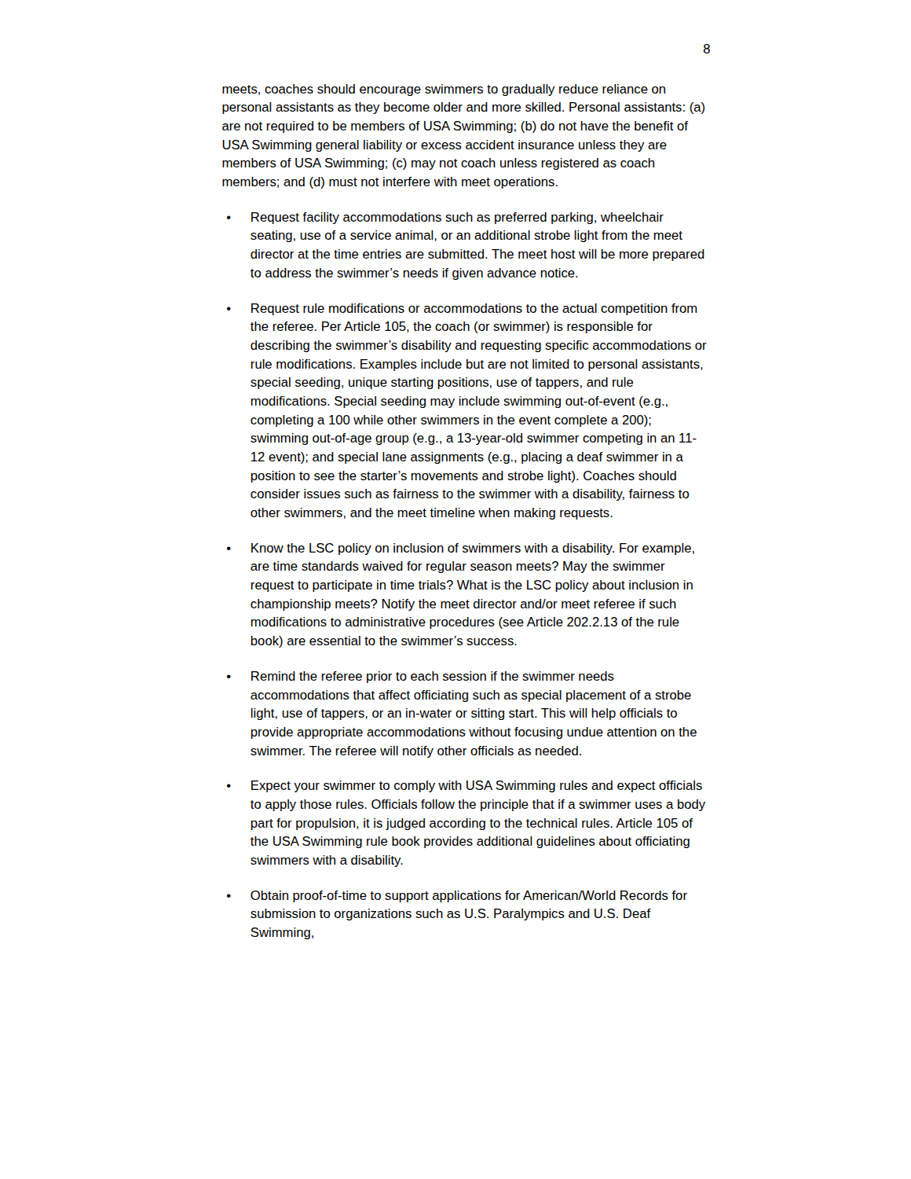8
meets, coaches should encourage swimmers to gradually reduce reliance on personal assistants as they become older and more skilled. Personal assistants: (a) are not required to be members of USA Swimming; (b) do not have the benefit of USA Swimming general liability or excess accident insurance unless they are members of USA Swimming; (c) may not coach unless registered as coach members; and (d) must not interfere with meet operations.
Request facility accommodations such as preferred parking, wheelchair seating, use of a service animal, or an additional strobe light from the meet director at the time entries are submitted. The meet host will be more prepared to address the swimmer’s needs if given advance notice.
Request rule modifications or accommodations to the actual competition from the referee. Per Article 105, the coach (or swimmer) is responsible for describing the swimmer’s disability and requesting specific accommodations or rule modifications. Examples include but are not limited to personal assistants, special seeding, unique starting positions, use of tappers, and rule modifications. Special seeding may include swimming out-of-event (e.g., completing a 100 while other swimmers in the event complete a 200); swimming out-of-age group (e.g., a 13-year-old swimmer competing in an 11-12 event); and special lane assignments (e.g., placing a deaf swimmer in a position to see the starter’s movements and strobe light). Coaches should consider issues such as fairness to the swimmer with a disability, fairness to other swimmers, and the meet timeline when making requests.
Know the LSC policy on inclusion of swimmers with a disability. For example, are time standards waived for regular season meets? May the swimmer request to participate in time trials? What is the LSC policy about inclusion in championship meets? Notify the meet director and/or meet referee if such modifications to administrative procedures (see Article 202.2.13 of the rule book) are essential to the swimmer’s success.
Remind the referee prior to each session if the swimmer needs accommodations that affect officiating such as special placement of a strobe light, use of tappers, or an in-water or sitting start. This will help officials to provide appropriate accommodations without focusing undue attention on the swimmer. The referee will notify other officials as needed.
Expect your swimmer to comply with USA Swimming rules and expect officials to apply those rules. Officials follow the principle that if a swimmer uses a body part for propulsion, it is judged according to the technical rules. Article 105 of the USA Swimming rule book provides additional guidelines about officiating swimmers with a disability.
Obtain proof-of-time to support applications for American/World Records for submission to organizations such as U.S. Paralympics and U.S. Deaf Swimming,